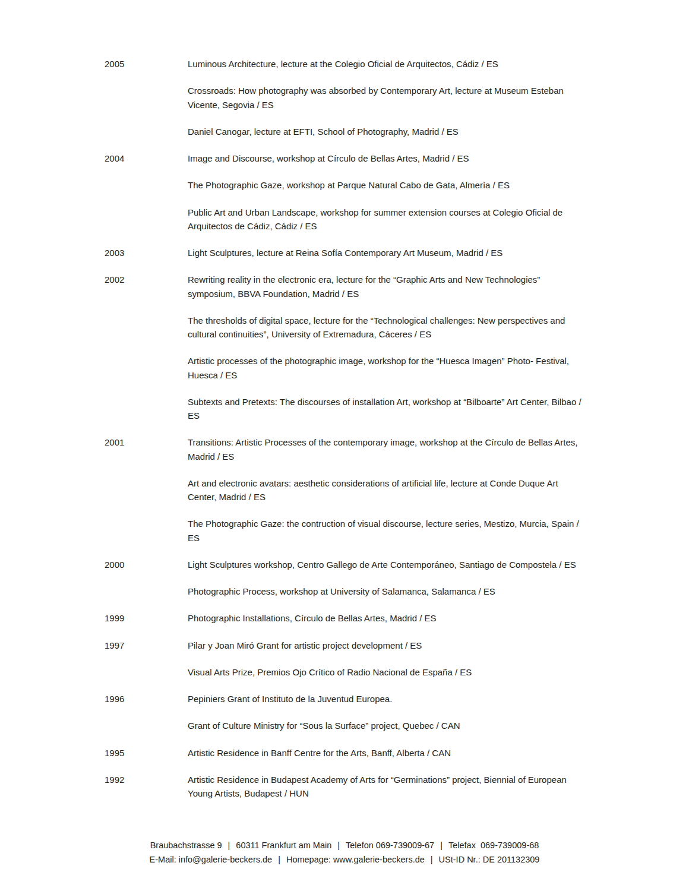| 2005 | Luminous Architecture, lecture at the Colegio Oficial de Arquitectos, Cádiz / ES Crossroads: How photography was absorbed by Contemporary Art, lecture at Museum Esteban Vicente, Segovia / ES Daniel Canogar, lecture at EFTI, School of Photography, Madrid / ES |
| 2004 | Image and Discourse, workshop at Círculo de Bellas Artes, Madrid / ES The Photographic Gaze, workshop at Parque Natural Cabo de Gata, Almería / ES Public Art and Urban Landscape, workshop for summer extension courses at Colegio Oficial de Arquitectos de Cádiz, Cádiz / ES |
| 2003 | Light Sculptures, lecture at Reina Sofía Contemporary Art Museum, Madrid / ES |
| 2002 | Rewriting reality in the electronic era, lecture for the “Graphic Arts and New Technologies” symposium, BBVA Foundation, Madrid / ES The thresholds of digital space, lecture for the “Technological challenges: New perspectives and cultural continuities”, University of Extremadura, Cáceres / ES Artistic processes of the photographic image, workshop for the “Huesca Imagen” Photo- Festival, Huesca / ES Subtexts and Pretexts: The discourses of installation Art, workshop at “Bilboarte” Art Center, Bilbao / ES |
| 2001 | Transitions: Artistic Processes of the contemporary image, workshop at the Círculo de Bellas Artes, Madrid / ES Art and electronic avatars: aesthetic considerations of artificial life, lecture at Conde Duque Art Center, Madrid / ES The Photographic Gaze: the contruction of visual discourse, lecture series, Mestizo, Murcia, Spain / ES |
| 2000 | Light Sculptures workshop, Centro Gallego de Arte Contemporáneo, Santiago de Compostela / ES Photographic Process, workshop at University of Salamanca, Salamanca / ES |
| 1999 | Photographic Installations, Círculo de Bellas Artes, Madrid / ES |
| 1997 | Pilar y Joan Miró Grant for artistic project development / ES Visual Arts Prize, Premios Ojo Crítico of Radio Nacional de España / ES |
| 1996 | Pepiniers Grant of Instituto de la Juventud Europea. Grant of Culture Ministry for “Sous la Surface” project, Quebec / CAN |
| 1995 | Artistic Residence in Banff Centre for the Arts, Banff, Alberta / CAN |
| 1992 | Artistic Residence in Budapest Academy of Arts for “Germinations” project, Biennial of European Young Artists, Budapest / HUN |
Braubachstrasse 9|60311 Frankfurt am Main|Telefon 069-739009-67|Telefax 069-739009-68
E-Mail: info@galerie-beckers.de|Homepage: www.galerie-beckers.de|USt-ID Nr.: DE 201132309